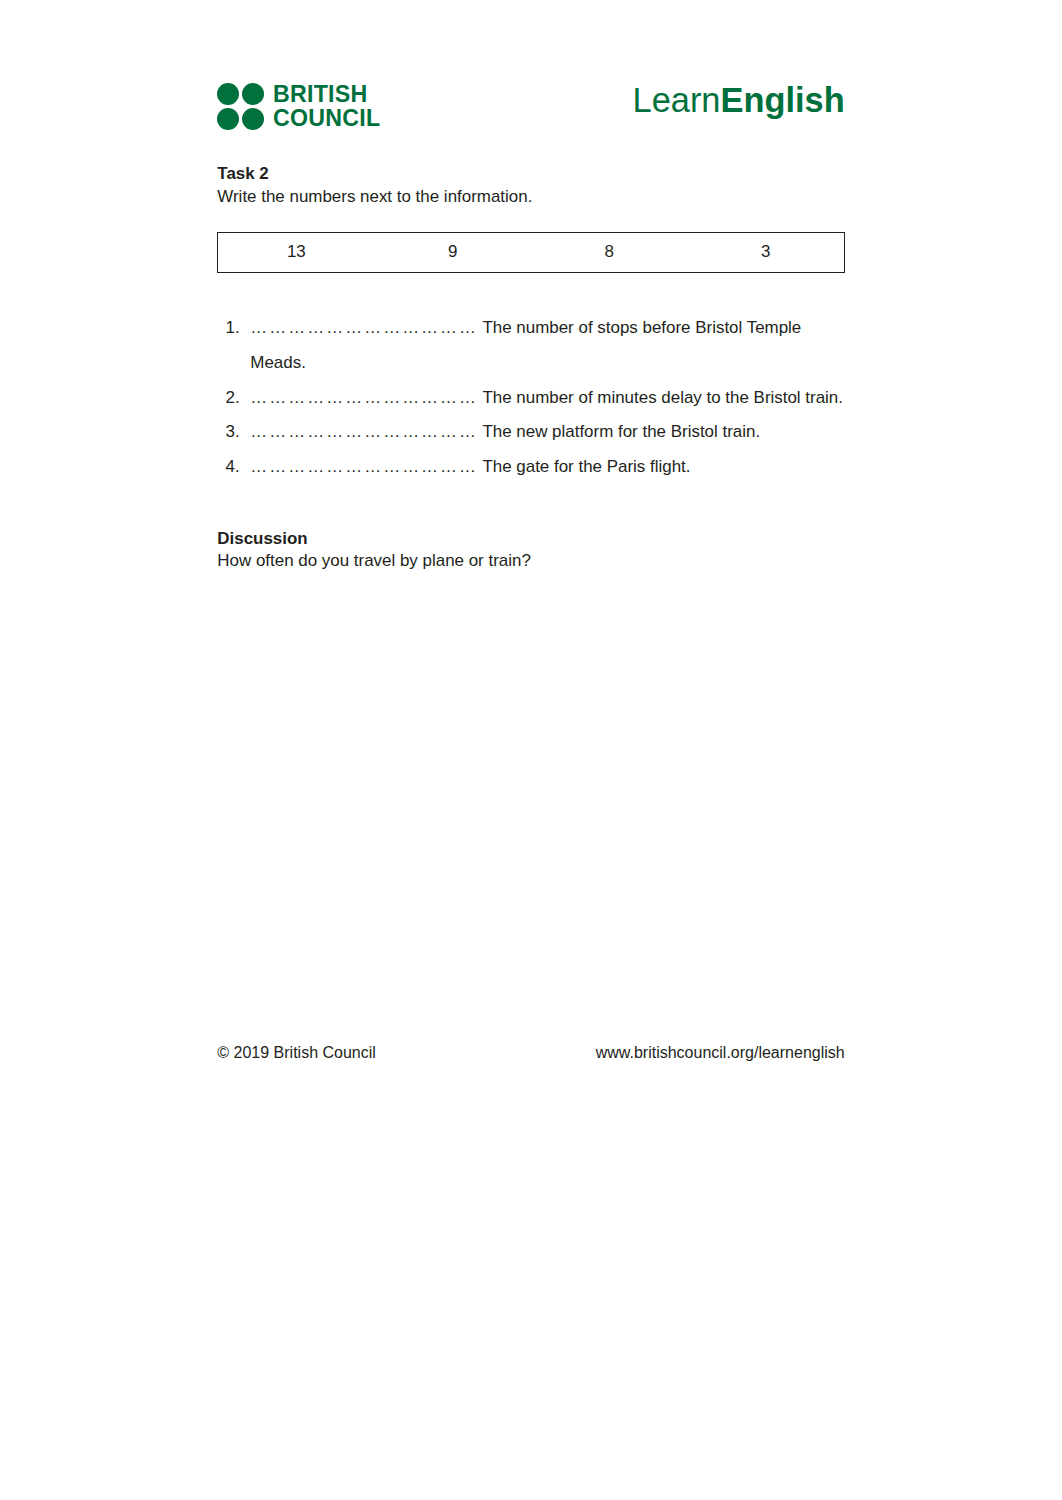British
Council
LearnEnglish
Task 2
Write the numbers next to the information.
| 13 | 9 | 8 | 3 |
……………………………… The number of stops before Bristol Temple Meads.
……………………………… The number of minutes delay to the Bristol train.
……………………………… The new platform for the Bristol train.
……………………………… The gate for the Paris flight.
Discussion
How often do you travel by plane or train?
© 2019 British Council www.britishcouncil.org/learnenglish